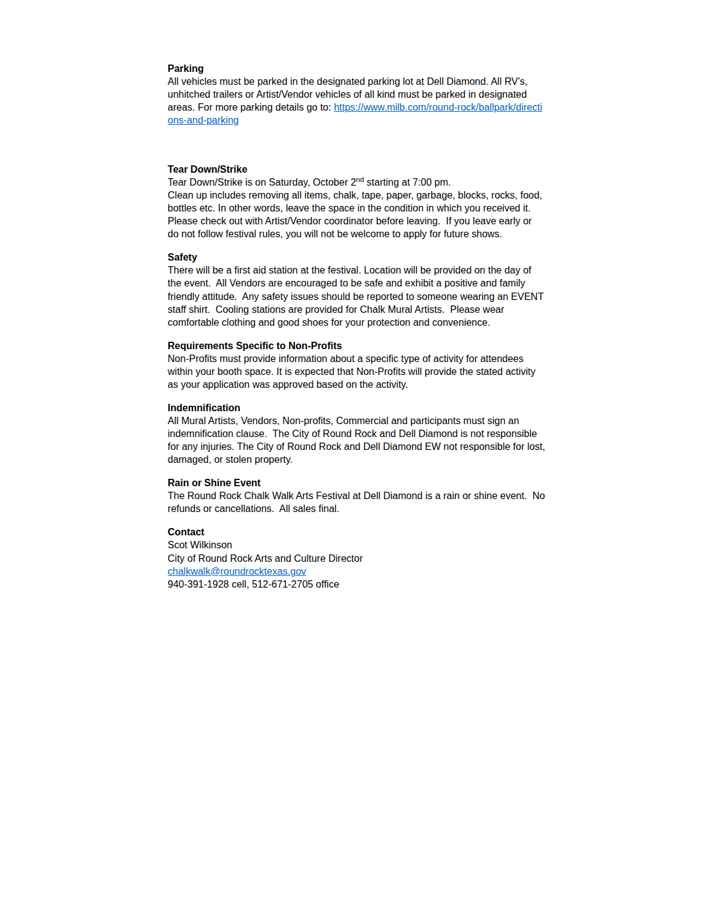Parking
All vehicles must be parked in the designated parking lot at Dell Diamond. All RV’s, unhitched trailers or Artist/Vendor vehicles of all kind must be parked in designated areas. For more parking details go to: https://www.milb.com/round-rock/ballpark/directions-and-parking
Tear Down/Strike
Tear Down/Strike is on Saturday, October 2nd starting at 7:00 pm.
Clean up includes removing all items, chalk, tape, paper, garbage, blocks, rocks, food, bottles etc. In other words, leave the space in the condition in which you received it. Please check out with Artist/Vendor coordinator before leaving. If you leave early or do not follow festival rules, you will not be welcome to apply for future shows.
Safety
There will be a first aid station at the festival. Location will be provided on the day of the event. All Vendors are encouraged to be safe and exhibit a positive and family friendly attitude. Any safety issues should be reported to someone wearing an EVENT staff shirt. Cooling stations are provided for Chalk Mural Artists. Please wear comfortable clothing and good shoes for your protection and convenience.
Requirements Specific to Non-Profits
Non-Profits must provide information about a specific type of activity for attendees within your booth space. It is expected that Non-Profits will provide the stated activity as your application was approved based on the activity.
Indemnification
All Mural Artists, Vendors, Non-profits, Commercial and participants must sign an indemnification clause. The City of Round Rock and Dell Diamond is not responsible for any injuries. The City of Round Rock and Dell Diamond EW not responsible for lost, damaged, or stolen property.
Rain or Shine Event
The Round Rock Chalk Walk Arts Festival at Dell Diamond is a rain or shine event. No refunds or cancellations. All sales final.
Contact
Scot Wilkinson
City of Round Rock Arts and Culture Director
chalkwalk@roundrocktexas.gov
940-391-1928 cell, 512-671-2705 office